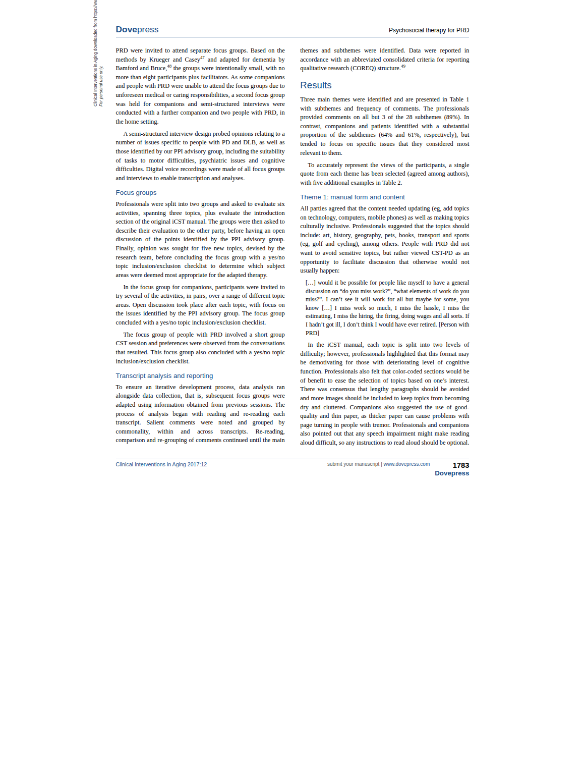Clinical Interventions in Aging downloaded from https://www.dovepress.com/ by 128.41.61.219 on 08-Nov-2017
For personal use only.
Dovepress
Psychosocial therapy for PRD
PRD were invited to attend separate focus groups. Based on the methods by Krueger and Casey47 and adapted for dementia by Bamford and Bruce,48 the groups were intentionally small, with no more than eight participants plus facilitators. As some companions and people with PRD were unable to attend the focus groups due to unforeseen medical or caring responsibilities, a second focus group was held for companions and semi-structured interviews were conducted with a further companion and two people with PRD, in the home setting.
A semi-structured interview design probed opinions relating to a number of issues specific to people with PD and DLB, as well as those identified by our PPI advisory group, including the suitability of tasks to motor difficulties, psychiatric issues and cognitive difficulties. Digital voice recordings were made of all focus groups and interviews to enable transcription and analyses.
Focus groups
Professionals were split into two groups and asked to evaluate six activities, spanning three topics, plus evaluate the introduction section of the original iCST manual. The groups were then asked to describe their evaluation to the other party, before having an open discussion of the points identified by the PPI advisory group. Finally, opinion was sought for five new topics, devised by the research team, before concluding the focus group with a yes/no topic inclusion/exclusion checklist to determine which subject areas were deemed most appropriate for the adapted therapy.
In the focus group for companions, participants were invited to try several of the activities, in pairs, over a range of different topic areas. Open discussion took place after each topic, with focus on the issues identified by the PPI advisory group. The focus group concluded with a yes/no topic inclusion/exclusion checklist.
The focus group of people with PRD involved a short group CST session and preferences were observed from the conversations that resulted. This focus group also concluded with a yes/no topic inclusion/exclusion checklist.
Transcript analysis and reporting
To ensure an iterative development process, data analysis ran alongside data collection, that is, subsequent focus groups were adapted using information obtained from previous sessions. The process of analysis began with reading and re-reading each transcript. Salient comments were noted and grouped by commonality, within and across transcripts. Re-reading, comparison and re-grouping of comments continued until the main themes and subthemes were identified. Data were reported in accordance with an abbreviated consolidated criteria for reporting qualitative research (COREQ) structure.49
Results
Three main themes were identified and are presented in Table 1 with subthemes and frequency of comments. The professionals provided comments on all but 3 of the 28 subthemes (89%). In contrast, companions and patients identified with a substantial proportion of the subthemes (64% and 61%, respectively), but tended to focus on specific issues that they considered most relevant to them.
To accurately represent the views of the participants, a single quote from each theme has been selected (agreed among authors), with five additional examples in Table 2.
Theme 1: manual form and content
All parties agreed that the content needed updating (eg, add topics on technology, computers, mobile phones) as well as making topics culturally inclusive. Professionals suggested that the topics should include: art, history, geography, pets, books, transport and sports (eg, golf and cycling), among others. People with PRD did not want to avoid sensitive topics, but rather viewed CST-PD as an opportunity to facilitate discussion that otherwise would not usually happen:
[…] would it be possible for people like myself to have a general discussion on “do you miss work?”, “what elements of work do you miss?”. I can’t see it will work for all but maybe for some, you know […] I miss work so much, I miss the hassle, I miss the estimating, I miss the hiring, the firing, doing wages and all sorts. If I hadn’t got ill, I don’t think I would have ever retired. [Person with PRD]
In the iCST manual, each topic is split into two levels of difficulty; however, professionals highlighted that this format may be demotivating for those with deteriorating level of cognitive function. Professionals also felt that color-coded sections would be of benefit to ease the selection of topics based on one’s interest. There was consensus that lengthy paragraphs should be avoided and more images should be included to keep topics from becoming dry and cluttered. Companions also suggested the use of good-quality and thin paper, as thicker paper can cause problems with page turning in people with tremor. Professionals and companions also pointed out that any speech impairment might make reading aloud difficult, so any instructions to read aloud should be optional.
Clinical Interventions in Aging 2017:12
submit your manuscript | www.dovepress.com
1783
Dovepress